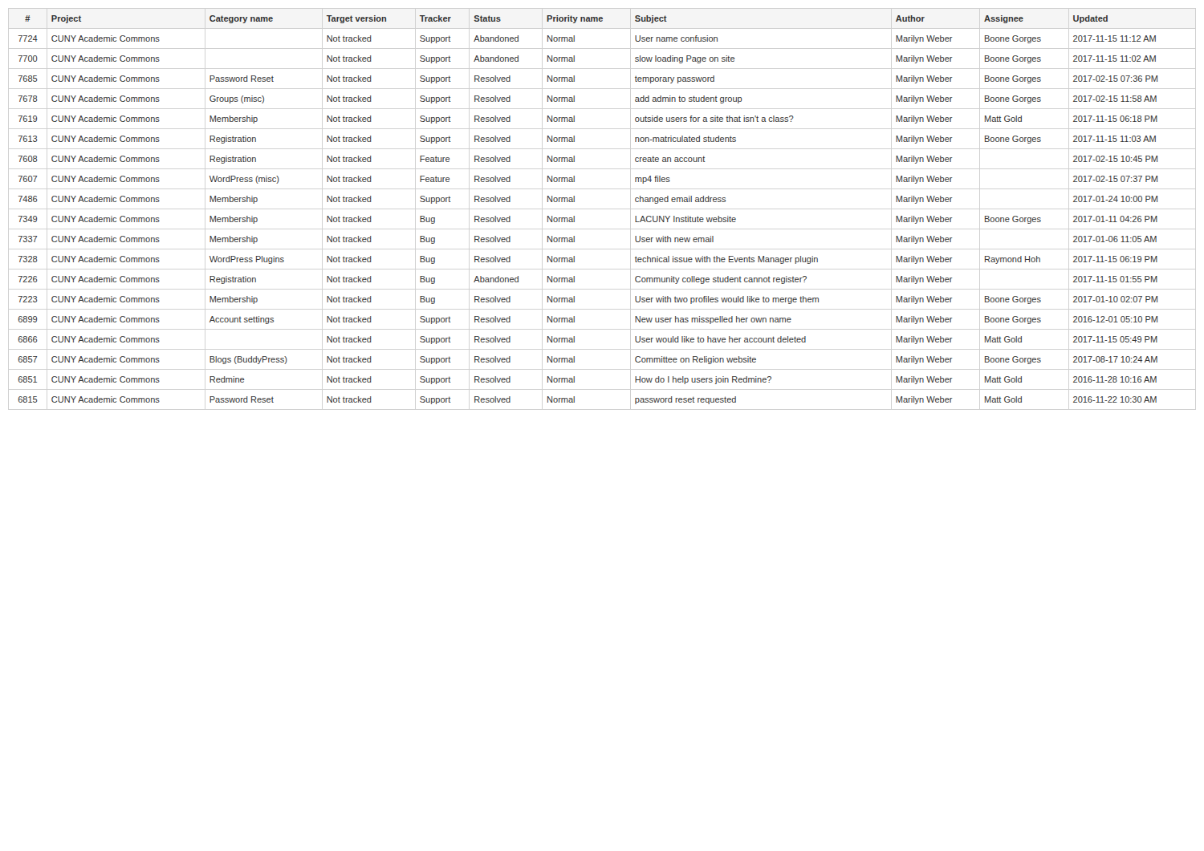| # | Project | Category name | Target version | Tracker | Status | Priority name | Subject | Author | Assignee | Updated |
| --- | --- | --- | --- | --- | --- | --- | --- | --- | --- | --- |
| 7724 | CUNY Academic Commons | | Not tracked | Support | Abandoned | Normal | User name confusion | Marilyn Weber | Boone Gorges | 2017-11-15 11:12 AM |
| 7700 | CUNY Academic Commons | | Not tracked | Support | Abandoned | Normal | slow loading Page on site | Marilyn Weber | Boone Gorges | 2017-11-15 11:02 AM |
| 7685 | CUNY Academic Commons | Password Reset | Not tracked | Support | Resolved | Normal | temporary password | Marilyn Weber | Boone Gorges | 2017-02-15 07:36 PM |
| 7678 | CUNY Academic Commons | Groups (misc) | Not tracked | Support | Resolved | Normal | add admin to student group | Marilyn Weber | Boone Gorges | 2017-02-15 11:58 AM |
| 7619 | CUNY Academic Commons | Membership | Not tracked | Support | Resolved | Normal | outside users for a site that isn't a class? | Marilyn Weber | Matt Gold | 2017-11-15 06:18 PM |
| 7613 | CUNY Academic Commons | Registration | Not tracked | Support | Resolved | Normal | non-matriculated students | Marilyn Weber | Boone Gorges | 2017-11-15 11:03 AM |
| 7608 | CUNY Academic Commons | Registration | Not tracked | Feature | Resolved | Normal | create an account | Marilyn Weber | | 2017-02-15 10:45 PM |
| 7607 | CUNY Academic Commons | WordPress (misc) | Not tracked | Feature | Resolved | Normal | mp4 files | Marilyn Weber | | 2017-02-15 07:37 PM |
| 7486 | CUNY Academic Commons | Membership | Not tracked | Support | Resolved | Normal | changed email address | Marilyn Weber | | 2017-01-24 10:00 PM |
| 7349 | CUNY Academic Commons | Membership | Not tracked | Bug | Resolved | Normal | LACUNY Institute website | Marilyn Weber | Boone Gorges | 2017-01-11 04:26 PM |
| 7337 | CUNY Academic Commons | Membership | Not tracked | Bug | Resolved | Normal | User with new email | Marilyn Weber | | 2017-01-06 11:05 AM |
| 7328 | CUNY Academic Commons | WordPress Plugins | Not tracked | Bug | Resolved | Normal | technical issue with the Events Manager plugin | Marilyn Weber | Raymond Hoh | 2017-11-15 06:19 PM |
| 7226 | CUNY Academic Commons | Registration | Not tracked | Bug | Abandoned | Normal | Community college student cannot register? | Marilyn Weber | | 2017-11-15 01:55 PM |
| 7223 | CUNY Academic Commons | Membership | Not tracked | Bug | Resolved | Normal | User with two profiles would like to merge them | Marilyn Weber | Boone Gorges | 2017-01-10 02:07 PM |
| 6899 | CUNY Academic Commons | Account settings | Not tracked | Support | Resolved | Normal | New user has misspelled her own name | Marilyn Weber | Boone Gorges | 2016-12-01 05:10 PM |
| 6866 | CUNY Academic Commons | | Not tracked | Support | Resolved | Normal | User would like to have her account deleted | Marilyn Weber | Matt Gold | 2017-11-15 05:49 PM |
| 6857 | CUNY Academic Commons | Blogs (BuddyPress) | Not tracked | Support | Resolved | Normal | Committee on Religion website | Marilyn Weber | Boone Gorges | 2017-08-17 10:24 AM |
| 6851 | CUNY Academic Commons | Redmine | Not tracked | Support | Resolved | Normal | How do I help users join Redmine? | Marilyn Weber | Matt Gold | 2016-11-28 10:16 AM |
| 6815 | CUNY Academic Commons | Password Reset | Not tracked | Support | Resolved | Normal | password reset requested | Marilyn Weber | Matt Gold | 2016-11-22 10:30 AM |